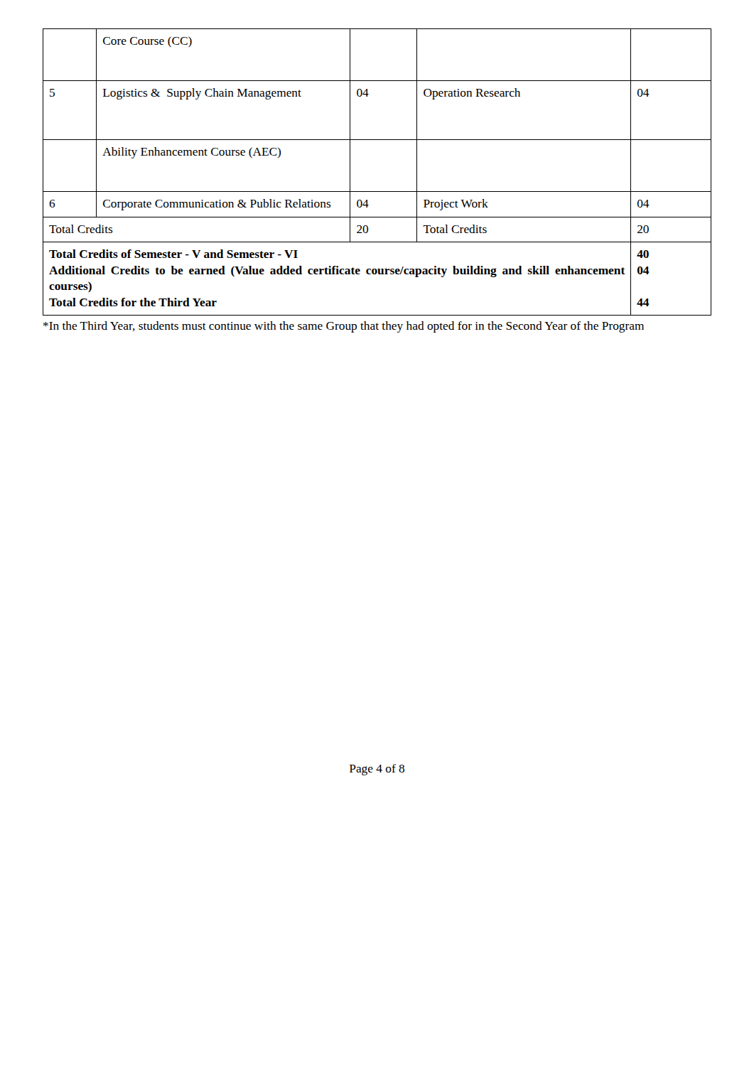| | Core Course (CC) | | | |
| 5 | Logistics & Supply Chain Management | 04 | Operation Research | 04 |
| | Ability Enhancement Course (AEC) | | | |
| 6 | Corporate Communication & Public Relations | 04 | Project Work | 04 |
| Total Credits | 20 | Total Credits | 20 |
| Total Credits of Semester - V and Semester - VI Additional Credits to be earned (Value added certificate course/capacity building and skill enhancement courses) Total Credits for the Third Year | 40 04 44 |
*In the Third Year, students must continue with the same Group that they had opted for in the Second Year of the Program
Page 4 of 8